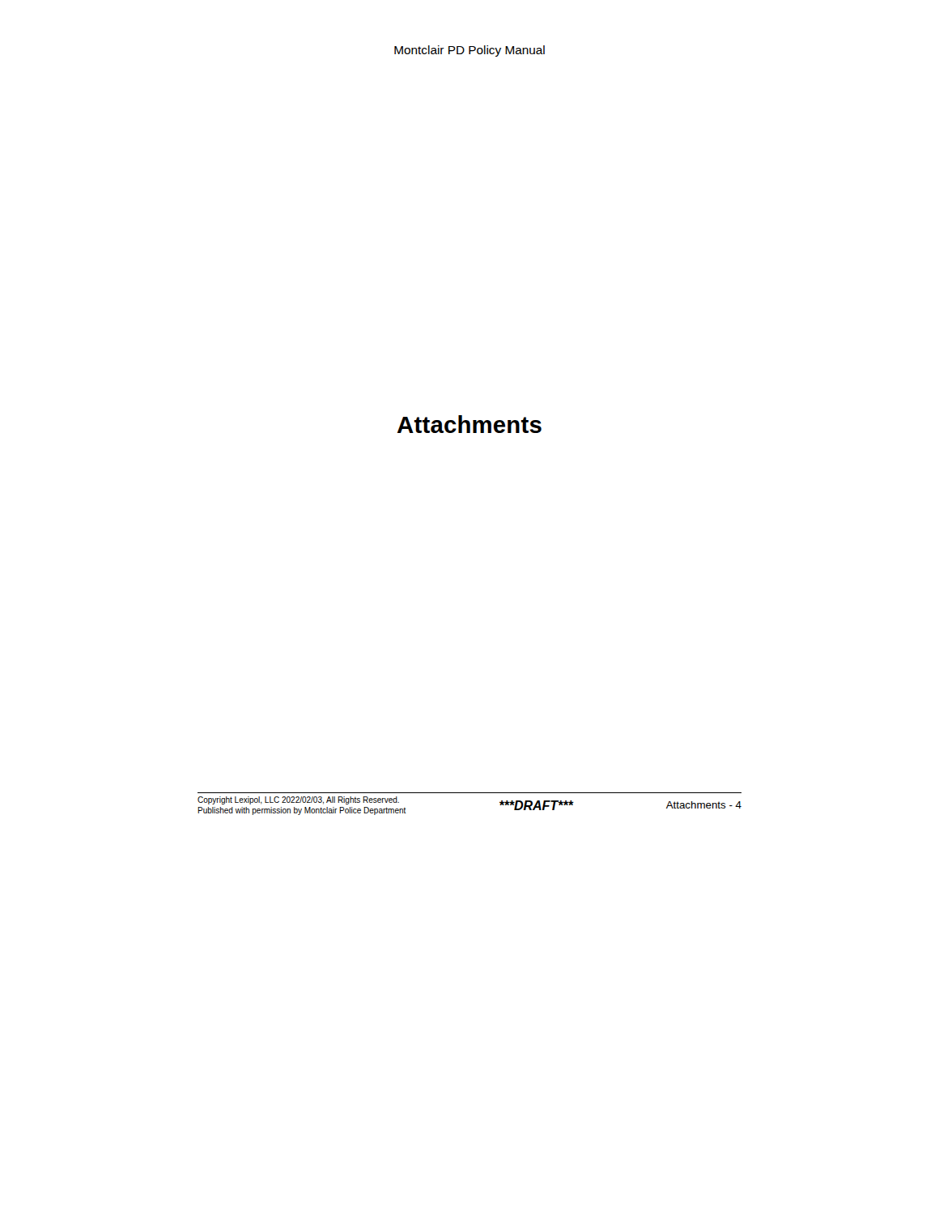Montclair PD Policy Manual
Attachments
Copyright Lexipol, LLC 2022/02/03, All Rights Reserved.
Published with permission by Montclair Police Department
***DRAFT***
Attachments - 4